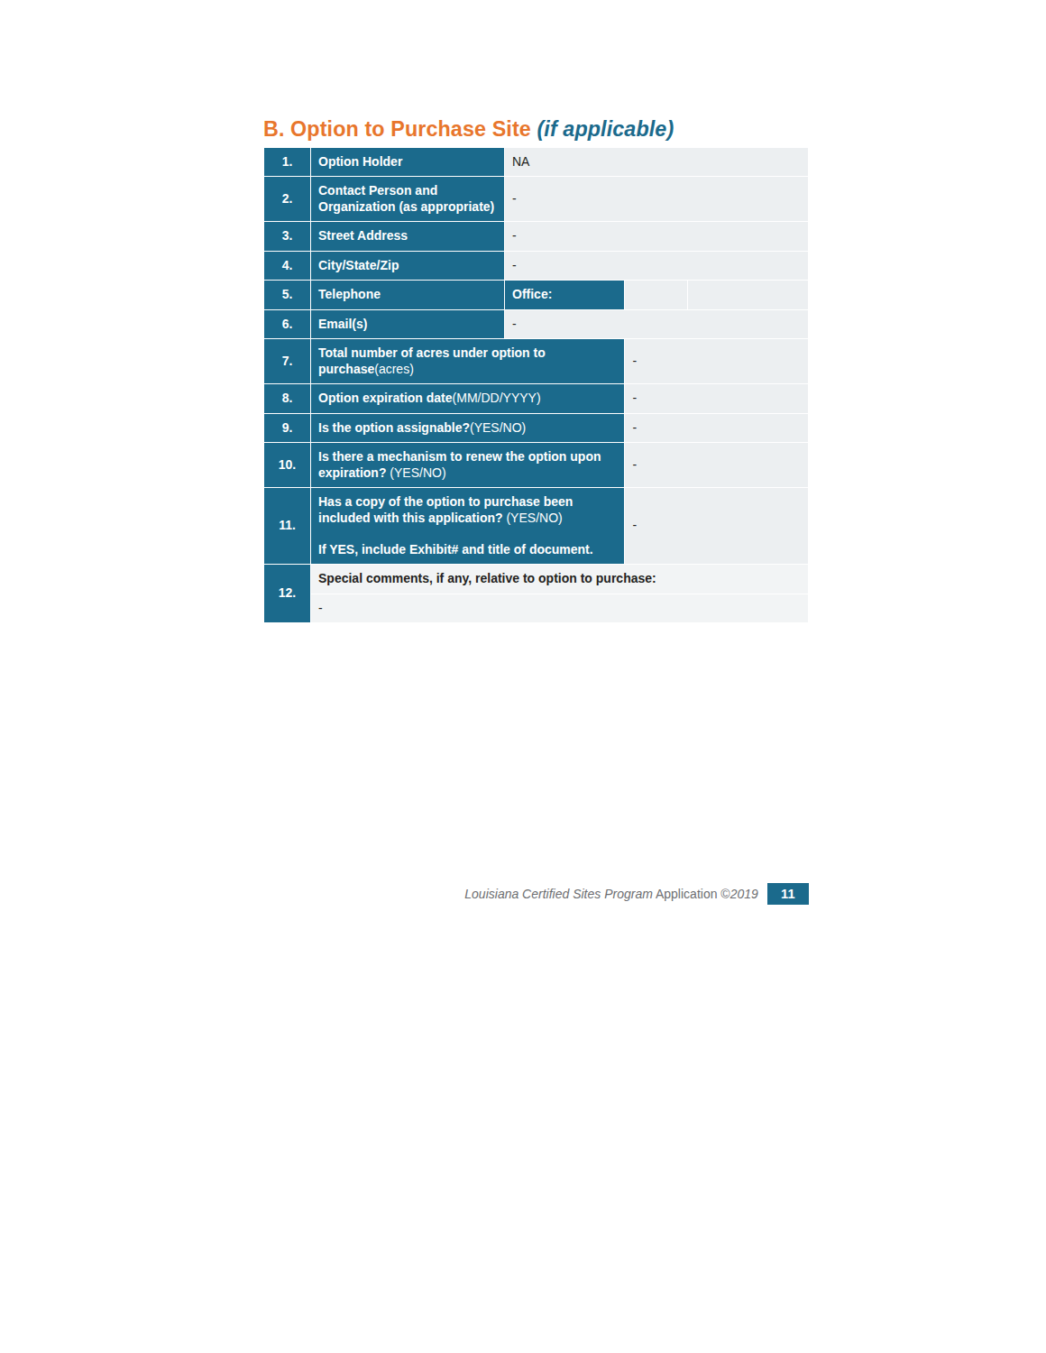B. Option to Purchase Site (if applicable)
| 1. | Option Holder | NA |
| 2. | Contact Person and Organization (as appropriate) | - |
| 3. | Street Address | - |
| 4. | City/State/Zip | - |
| 5. | Telephone | Office: | | |
| 6. | Email(s) | - |
| 7. | Total number of acres under option to purchase (acres) | - |
| 8. | Option expiration date (MM/DD/YYYY) | - |
| 9. | Is the option assignable? (YES/NO) | - |
| 10. | Is there a mechanism to renew the option upon expiration? (YES/NO) | - |
| 11. | Has a copy of the option to purchase been included with this application? (YES/NO) If YES, include Exhibit# and title of document. | - |
| 12. | Special comments, if any, relative to option to purchase: |
| - |
Louisiana Certified Sites Program Application ©2019
11